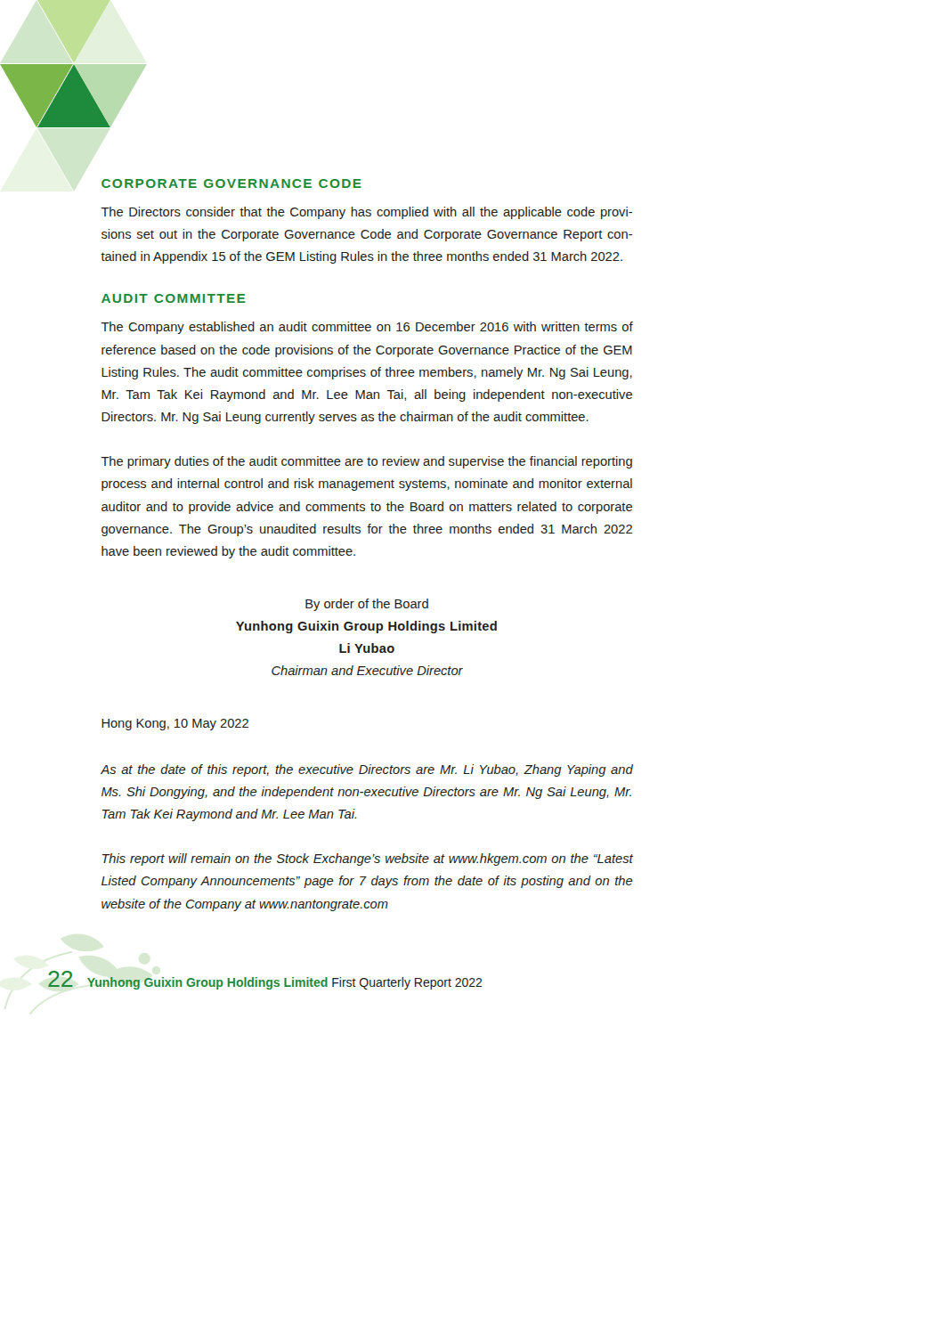CORPORATE GOVERNANCE CODE
The Directors consider that the Company has complied with all the applicable code provisions set out in the Corporate Governance Code and Corporate Governance Report contained in Appendix 15 of the GEM Listing Rules in the three months ended 31 March 2022.
AUDIT COMMITTEE
The Company established an audit committee on 16 December 2016 with written terms of reference based on the code provisions of the Corporate Governance Practice of the GEM Listing Rules. The audit committee comprises of three members, namely Mr. Ng Sai Leung, Mr. Tam Tak Kei Raymond and Mr. Lee Man Tai, all being independent non-executive Directors. Mr. Ng Sai Leung currently serves as the chairman of the audit committee.
The primary duties of the audit committee are to review and supervise the financial reporting process and internal control and risk management systems, nominate and monitor external auditor and to provide advice and comments to the Board on matters related to corporate governance. The Group’s unaudited results for the three months ended 31 March 2022 have been reviewed by the audit committee.
By order of the Board
Yunhong Guixin Group Holdings Limited
Li Yubao
Chairman and Executive Director
Hong Kong, 10 May 2022
As at the date of this report, the executive Directors are Mr. Li Yubao, Zhang Yaping and Ms. Shi Dongying, and the independent non-executive Directors are Mr. Ng Sai Leung, Mr. Tam Tak Kei Raymond and Mr. Lee Man Tai.
This report will remain on the Stock Exchange’s website at www.hkgem.com on the “Latest Listed Company Announcements” page for 7 days from the date of its posting and on the website of the Company at www.nantongrate.com
22 Yunhong Guixin Group Holdings Limited First Quarterly Report 2022